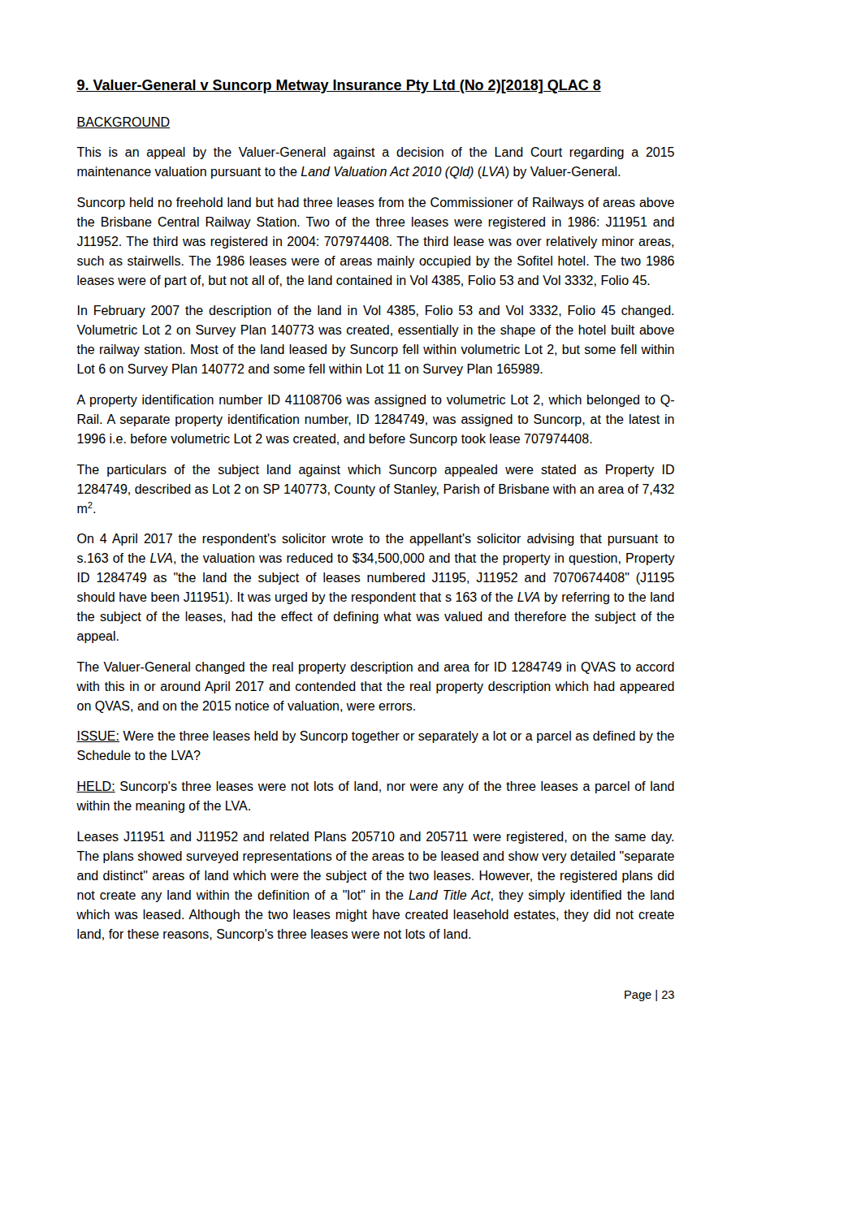9. Valuer-General v Suncorp Metway Insurance Pty Ltd (No 2)[2018] QLAC 8
BACKGROUND
This is an appeal by the Valuer-General against a decision of the Land Court regarding a 2015 maintenance valuation pursuant to the Land Valuation Act 2010 (Qld) (LVA) by Valuer-General.
Suncorp held no freehold land but had three leases from the Commissioner of Railways of areas above the Brisbane Central Railway Station. Two of the three leases were registered in 1986: J11951 and J11952. The third was registered in 2004: 707974408. The third lease was over relatively minor areas, such as stairwells. The 1986 leases were of areas mainly occupied by the Sofitel hotel. The two 1986 leases were of part of, but not all of, the land contained in Vol 4385, Folio 53 and Vol 3332, Folio 45.
In February 2007 the description of the land in Vol 4385, Folio 53 and Vol 3332, Folio 45 changed. Volumetric Lot 2 on Survey Plan 140773 was created, essentially in the shape of the hotel built above the railway station. Most of the land leased by Suncorp fell within volumetric Lot 2, but some fell within Lot 6 on Survey Plan 140772 and some fell within Lot 11 on Survey Plan 165989.
A property identification number ID 41108706 was assigned to volumetric Lot 2, which belonged to Q-Rail. A separate property identification number, ID 1284749, was assigned to Suncorp, at the latest in 1996 i.e. before volumetric Lot 2 was created, and before Suncorp took lease 707974408.
The particulars of the subject land against which Suncorp appealed were stated as Property ID 1284749, described as Lot 2 on SP 140773, County of Stanley, Parish of Brisbane with an area of 7,432 m2.
On 4 April 2017 the respondent's solicitor wrote to the appellant's solicitor advising that pursuant to s.163 of the LVA, the valuation was reduced to $34,500,000 and that the property in question, Property ID 1284749 as "the land the subject of leases numbered J1195, J11952 and 7070674408" (J1195 should have been J11951). It was urged by the respondent that s 163 of the LVA by referring to the land the subject of the leases, had the effect of defining what was valued and therefore the subject of the appeal.
The Valuer-General changed the real property description and area for ID 1284749 in QVAS to accord with this in or around April 2017 and contended that the real property description which had appeared on QVAS, and on the 2015 notice of valuation, were errors.
ISSUE: Were the three leases held by Suncorp together or separately a lot or a parcel as defined by the Schedule to the LVA?
HELD: Suncorp's three leases were not lots of land, nor were any of the three leases a parcel of land within the meaning of the LVA.
Leases J11951 and J11952 and related Plans 205710 and 205711 were registered, on the same day. The plans showed surveyed representations of the areas to be leased and show very detailed "separate and distinct" areas of land which were the subject of the two leases. However, the registered plans did not create any land within the definition of a "lot" in the Land Title Act, they simply identified the land which was leased. Although the two leases might have created leasehold estates, they did not create land, for these reasons, Suncorp's three leases were not lots of land.
Page | 23